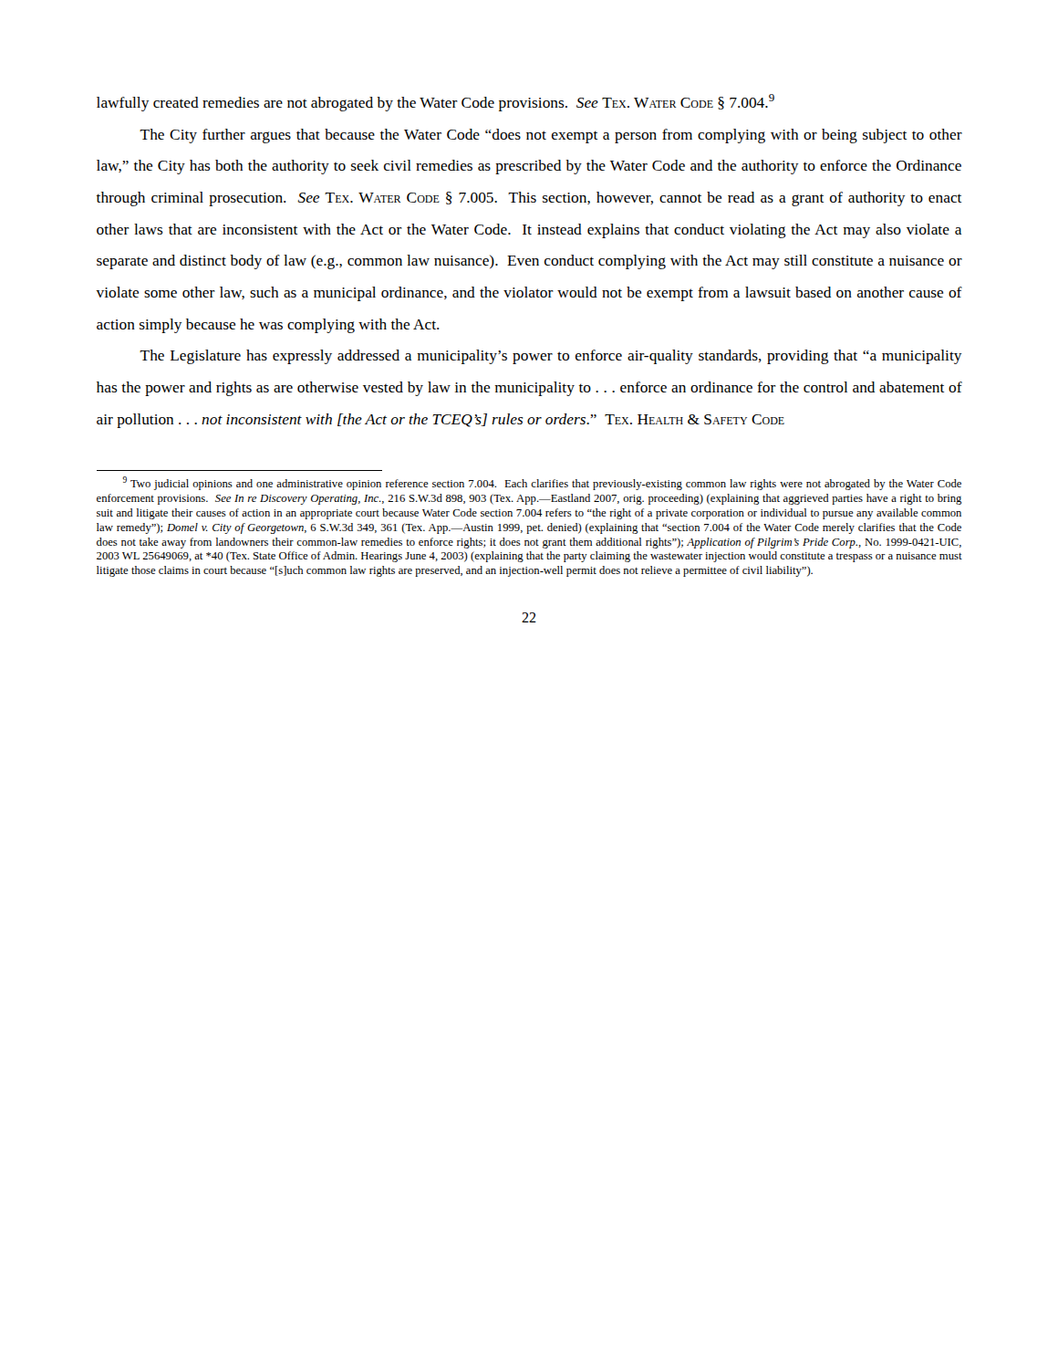lawfully created remedies are not abrogated by the Water Code provisions. See Tex. Water Code § 7.004.9
The City further argues that because the Water Code “does not exempt a person from complying with or being subject to other law,” the City has both the authority to seek civil remedies as prescribed by the Water Code and the authority to enforce the Ordinance through criminal prosecution. See Tex. Water Code § 7.005. This section, however, cannot be read as a grant of authority to enact other laws that are inconsistent with the Act or the Water Code. It instead explains that conduct violating the Act may also violate a separate and distinct body of law (e.g., common law nuisance). Even conduct complying with the Act may still constitute a nuisance or violate some other law, such as a municipal ordinance, and the violator would not be exempt from a lawsuit based on another cause of action simply because he was complying with the Act.
The Legislature has expressly addressed a municipality’s power to enforce air-quality standards, providing that “a municipality has the power and rights as are otherwise vested by law in the municipality to . . . enforce an ordinance for the control and abatement of air pollution . . . not inconsistent with [the Act or the TCEQ’s] rules or orders.” Tex. Health & Safety Code
9 Two judicial opinions and one administrative opinion reference section 7.004. Each clarifies that previously-existing common law rights were not abrogated by the Water Code enforcement provisions. See In re Discovery Operating, Inc., 216 S.W.3d 898, 903 (Tex. App.—Eastland 2007, orig. proceeding) (explaining that aggrieved parties have a right to bring suit and litigate their causes of action in an appropriate court because Water Code section 7.004 refers to “the right of a private corporation or individual to pursue any available common law remedy”); Domel v. City of Georgetown, 6 S.W.3d 349, 361 (Tex. App.—Austin 1999, pet. denied) (explaining that “section 7.004 of the Water Code merely clarifies that the Code does not take away from landowners their common-law remedies to enforce rights; it does not grant them additional rights”); Application of Pilgrim’s Pride Corp., No. 1999-0421-UIC, 2003 WL 25649069, at *40 (Tex. State Office of Admin. Hearings June 4, 2003) (explaining that the party claiming the wastewater injection would constitute a trespass or a nuisance must litigate those claims in court because “[s]uch common law rights are preserved, and an injection-well permit does not relieve a permittee of civil liability”).
22